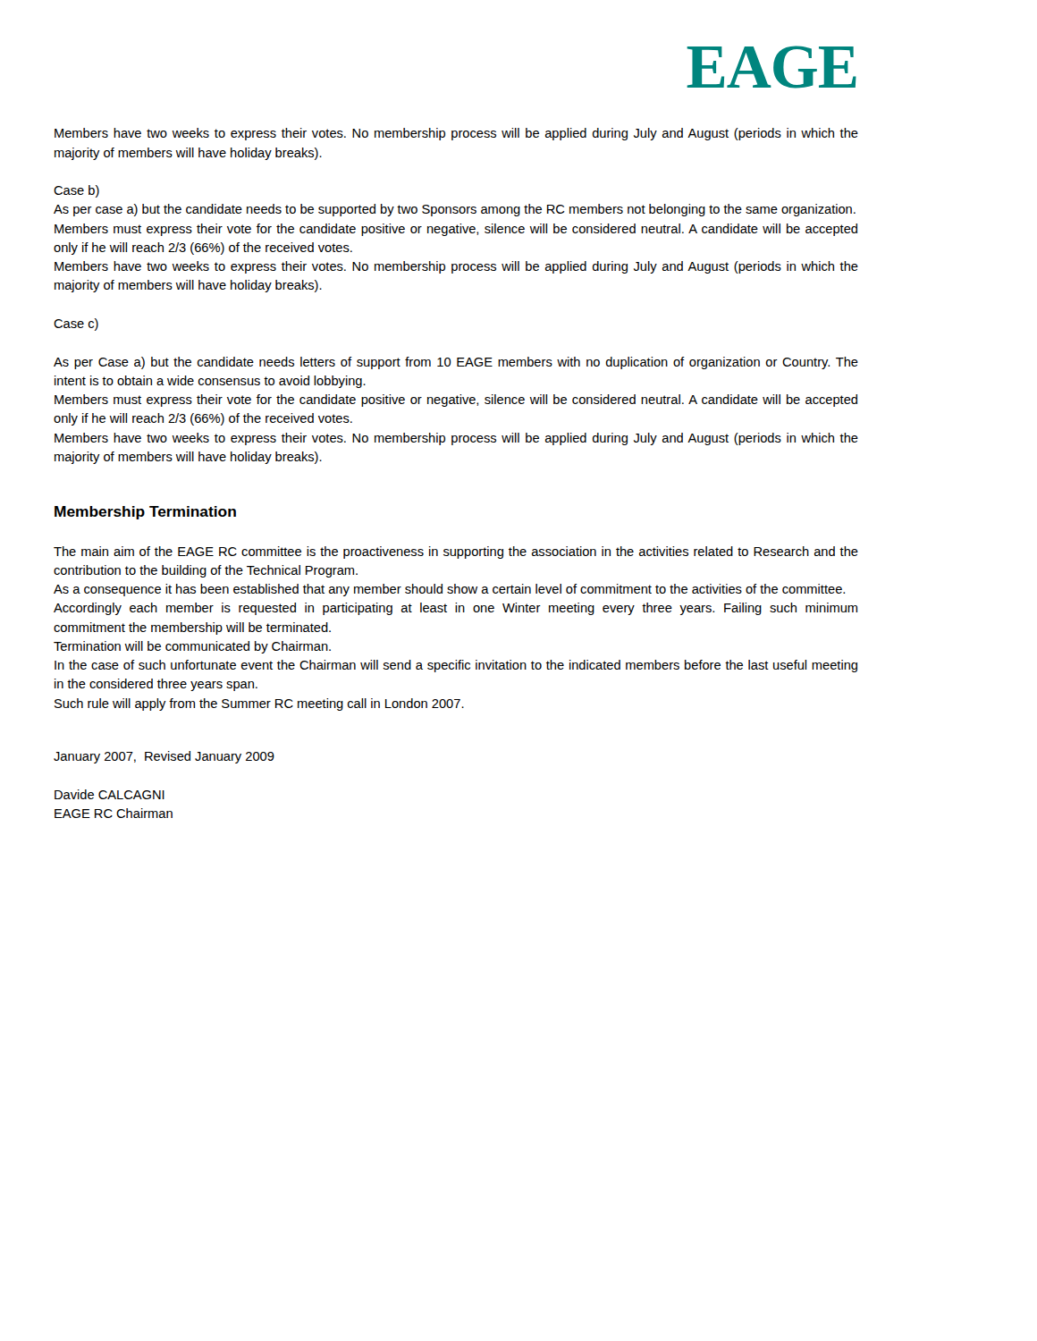EAGE
Members have two weeks to express their votes. No membership process will be applied during July and August (periods in which the majority of members will have holiday breaks).
Case b)
As per case a) but the candidate needs to be supported by two Sponsors among the RC members not belonging to the same organization.
Members must express their vote for the candidate positive or negative, silence will be considered neutral. A candidate will be accepted only if he will reach 2/3 (66%) of the received votes.
Members have two weeks to express their votes. No membership process will be applied during July and August (periods in which the majority of members will have holiday breaks).
Case c)
As per Case a) but the candidate needs letters of support from 10 EAGE members with no duplication of organization or Country. The intent is to obtain a wide consensus to avoid lobbying.
Members must express their vote for the candidate positive or negative, silence will be considered neutral. A candidate will be accepted only if he will reach 2/3 (66%) of the received votes.
Members have two weeks to express their votes. No membership process will be applied during July and August (periods in which the majority of members will have holiday breaks).
Membership Termination
The main aim of the EAGE RC committee is the proactiveness in supporting the association in the activities related to Research and the contribution to the building of the Technical Program.
As a consequence it has been established that any member should show a certain level of commitment to the activities of the committee.
Accordingly each member is requested in participating at least in one Winter meeting every three years. Failing such minimum commitment the membership will be terminated.
Termination will be communicated by Chairman.
In the case of such unfortunate event the Chairman will send a specific invitation to the indicated members before the last useful meeting in the considered three years span.
Such rule will apply from the Summer RC meeting call in London 2007.
January 2007, Revised January 2009
Davide CALCAGNI
EAGE RC Chairman